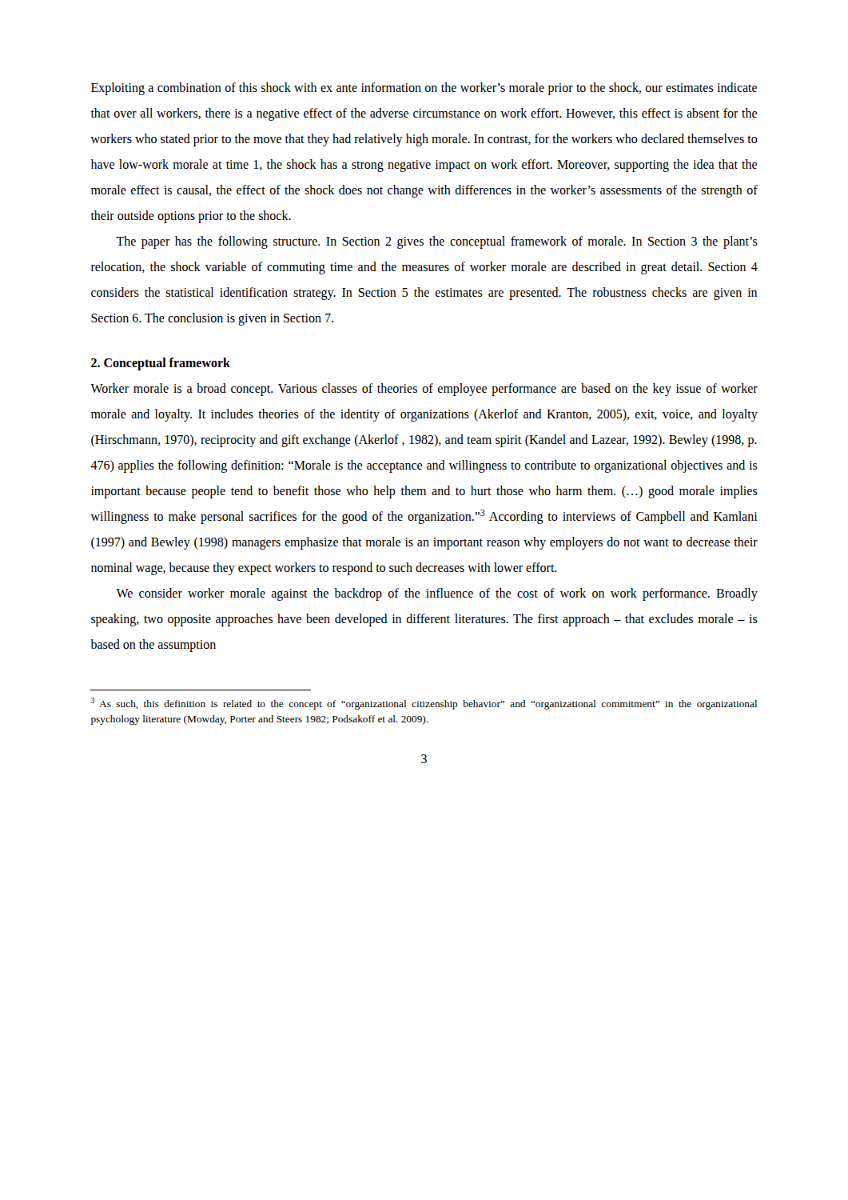Exploiting a combination of this shock with ex ante information on the worker’s morale prior to the shock, our estimates indicate that over all workers, there is a negative effect of the adverse circumstance on work effort. However, this effect is absent for the workers who stated prior to the move that they had relatively high morale. In contrast, for the workers who declared themselves to have low-work morale at time 1, the shock has a strong negative impact on work effort. Moreover, supporting the idea that the morale effect is causal, the effect of the shock does not change with differences in the worker’s assessments of the strength of their outside options prior to the shock.
The paper has the following structure. In Section 2 gives the conceptual framework of morale. In Section 3 the plant’s relocation, the shock variable of commuting time and the measures of worker morale are described in great detail. Section 4 considers the statistical identification strategy. In Section 5 the estimates are presented. The robustness checks are given in Section 6. The conclusion is given in Section 7.
2. Conceptual framework
Worker morale is a broad concept. Various classes of theories of employee performance are based on the key issue of worker morale and loyalty. It includes theories of the identity of organizations (Akerlof and Kranton, 2005), exit, voice, and loyalty (Hirschmann, 1970), reciprocity and gift exchange (Akerlof , 1982), and team spirit (Kandel and Lazear, 1992). Bewley (1998, p. 476) applies the following definition: “Morale is the acceptance and willingness to contribute to organizational objectives and is important because people tend to benefit those who help them and to hurt those who harm them. (…) good morale implies willingness to make personal sacrifices for the good of the organization.”3 According to interviews of Campbell and Kamlani (1997) and Bewley (1998) managers emphasize that morale is an important reason why employers do not want to decrease their nominal wage, because they expect workers to respond to such decreases with lower effort.
We consider worker morale against the backdrop of the influence of the cost of work on work performance. Broadly speaking, two opposite approaches have been developed in different literatures. The first approach – that excludes morale – is based on the assumption
3 As such, this definition is related to the concept of “organizational citizenship behavior” and “organizational commitment” in the organizational psychology literature (Mowday, Porter and Steers 1982; Podsakoff et al. 2009).
3